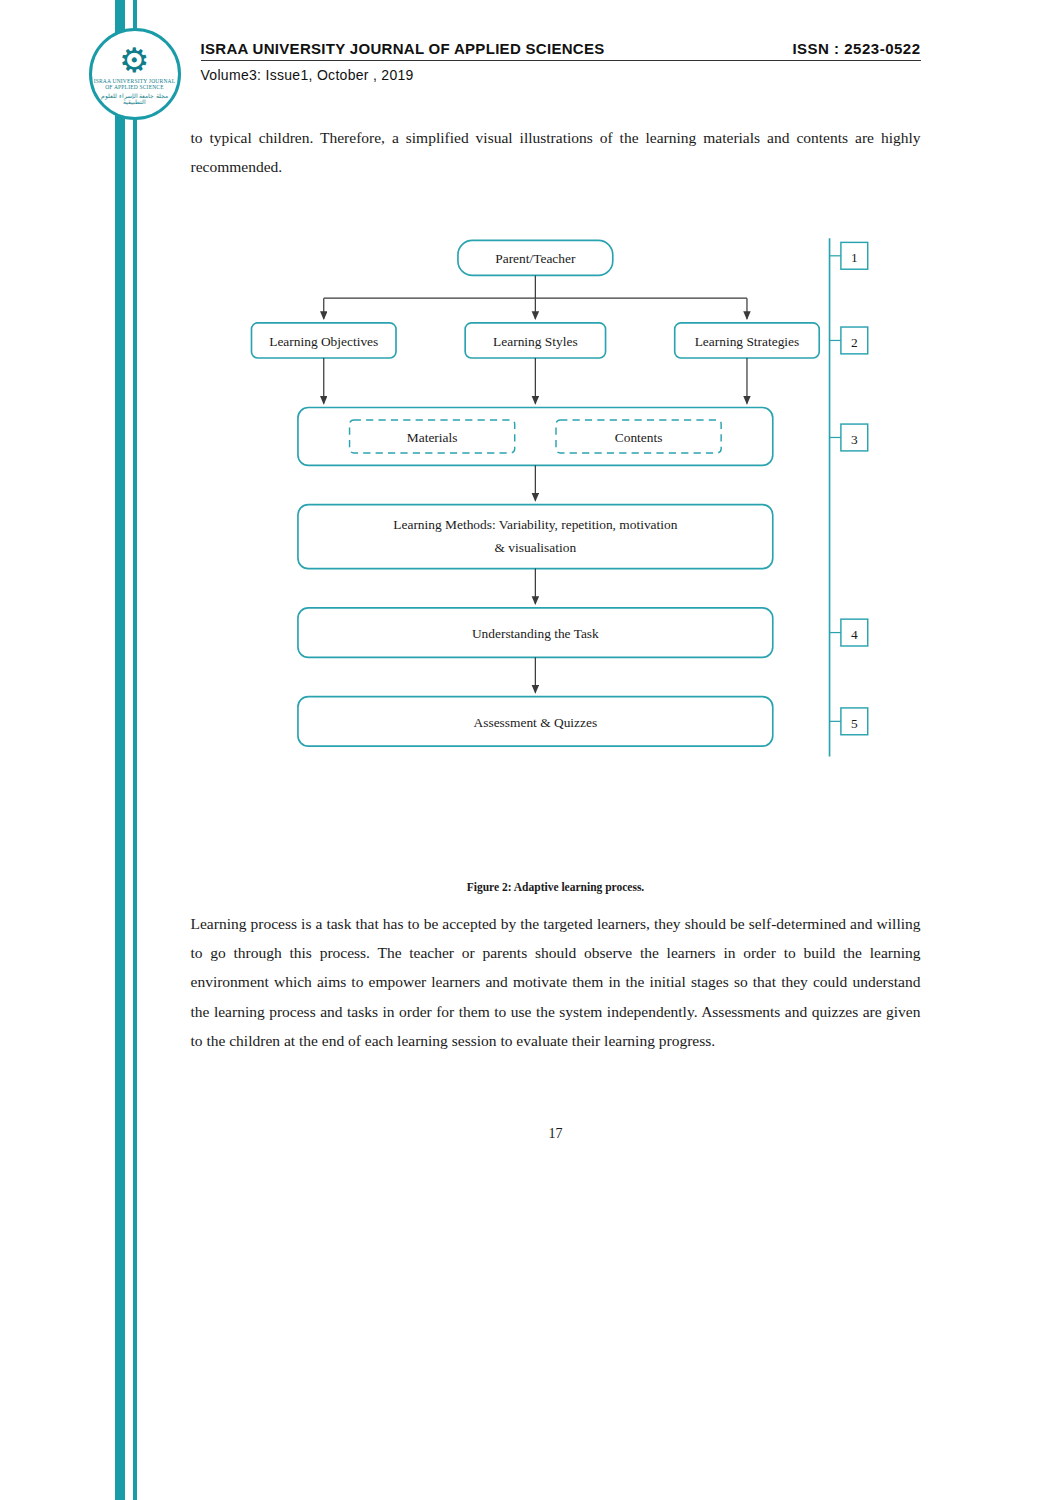⚙ ISRAA UNIVERSITY JOURNAL OF APPLIED SCIENCE مجلة جامعة الإسراء للعلوم التطبيقية
ISRAA UNIVERSITY JOURNAL OF APPLIED SCIENCES ISSN : 2523-0522
Volume3: Issue1, October , 2019
to typical children. Therefore, a simplified visual illustrations of the learning materials and contents are highly recommended.
Parent/Teacher Learning Objectives Learning Styles Learning Strategies Materials Contents Learning Methods: Variability, repetition, motivation & visualisation Understanding the Task Assessment & Quizzes 1 2 3 4 5
Figure 2: Adaptive learning process.
Learning process is a task that has to be accepted by the targeted learners, they should be self-determined and willing to go through this process. The teacher or parents should observe the learners in order to build the learning environment which aims to empower learners and motivate them in the initial stages so that they could understand the learning process and tasks in order for them to use the system independently. Assessments and quizzes are given to the children at the end of each learning session to evaluate their learning progress.
17